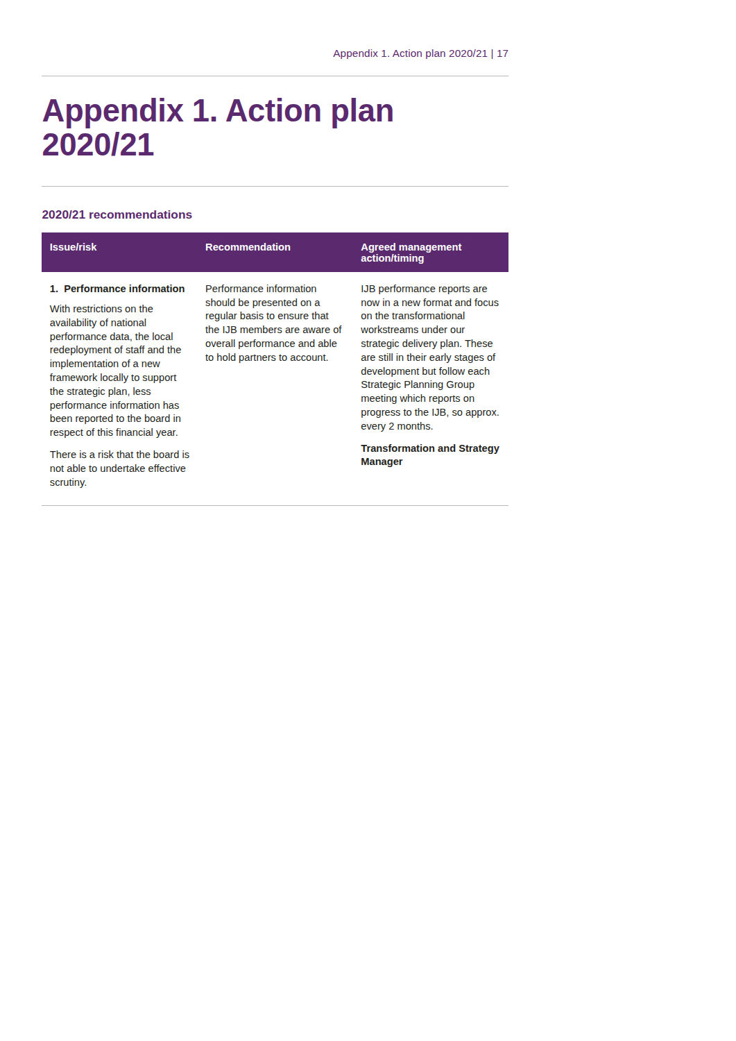Appendix 1. Action plan 2020/21 | 17
Appendix 1. Action plan
2020/21
2020/21 recommendations
| Issue/risk | Recommendation | Agreed management action/timing |
| --- | --- | --- |
| 1. Performance information With restrictions on the availability of national performance data, the local redeployment of staff and the implementation of a new framework locally to support the strategic plan, less performance information has been reported to the board in respect of this financial year. There is a risk that the board is not able to undertake effective scrutiny. | Performance information should be presented on a regular basis to ensure that the IJB members are aware of overall performance and able to hold partners to account. | IJB performance reports are now in a new format and focus on the transformational workstreams under our strategic delivery plan. These are still in their early stages of development but follow each Strategic Planning Group meeting which reports on progress to the IJB, so approx. every 2 months. Transformation and Strategy Manager |